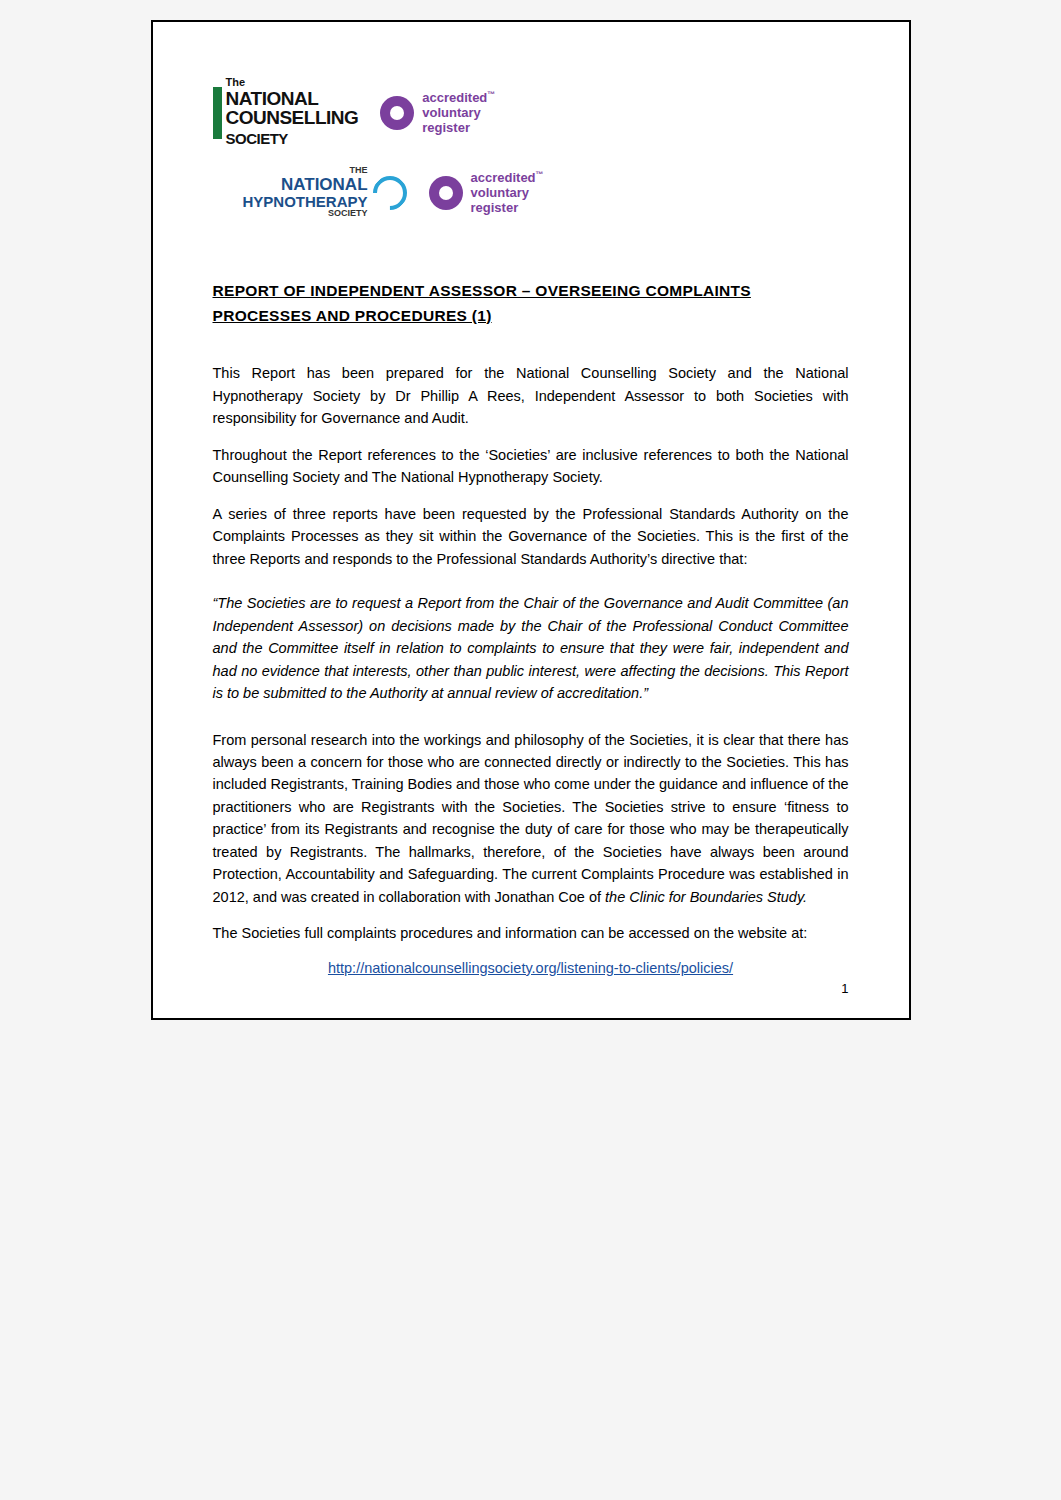The NATIONAL
COUNSELLING
SOCIETY
accredited™
voluntary
register
THE NATIONAL
HYPNOTHERAPY
SOCIETY
accredited™
voluntary
register
REPORT OF INDEPENDENT ASSESSOR – OVERSEEING COMPLAINTS PROCESSES AND PROCEDURES (1)
This Report has been prepared for the National Counselling Society and the National Hypnotherapy Society by Dr Phillip A Rees, Independent Assessor to both Societies with responsibility for Governance and Audit.
Throughout the Report references to the ‘Societies’ are inclusive references to both the National Counselling Society and The National Hypnotherapy Society.
A series of three reports have been requested by the Professional Standards Authority on the Complaints Processes as they sit within the Governance of the Societies. This is the first of the three Reports and responds to the Professional Standards Authority’s directive that:
“The Societies are to request a Report from the Chair of the Governance and Audit Committee (an Independent Assessor) on decisions made by the Chair of the Professional Conduct Committee and the Committee itself in relation to complaints to ensure that they were fair, independent and had no evidence that interests, other than public interest, were affecting the decisions. This Report is to be submitted to the Authority at annual review of accreditation.”
From personal research into the workings and philosophy of the Societies, it is clear that there has always been a concern for those who are connected directly or indirectly to the Societies. This has included Registrants, Training Bodies and those who come under the guidance and influence of the practitioners who are Registrants with the Societies. The Societies strive to ensure ‘fitness to practice’ from its Registrants and recognise the duty of care for those who may be therapeutically treated by Registrants. The hallmarks, therefore, of the Societies have always been around Protection, Accountability and Safeguarding. The current Complaints Procedure was established in 2012, and was created in collaboration with Jonathan Coe of the Clinic for Boundaries Study.
The Societies full complaints procedures and information can be accessed on the website at:
http://nationalcounsellingsociety.org/listening-to-clients/policies/
1